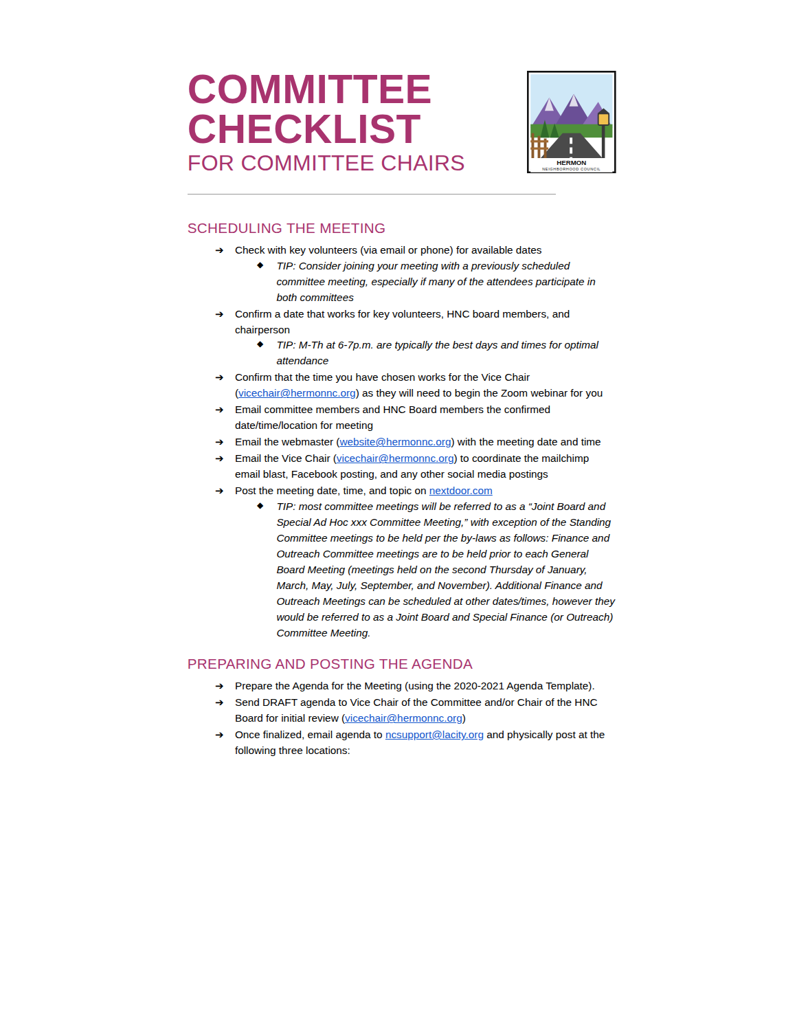Committee Checklist
For Committee Chairs
HERMON NEIGHBORHOOD COUNCIL
Scheduling the Meeting
Check with key volunteers (via email or phone) for available dates
TIP: Consider joining your meeting with a previously scheduled committee meeting, especially if many of the attendees participate in both committees
Confirm a date that works for key volunteers, HNC board members, and chairperson
TIP: M-Th at 6-7p.m. are typically the best days and times for optimal attendance
Confirm that the time you have chosen works for the Vice Chair (vicechair@hermonnc.org) as they will need to begin the Zoom webinar for you
Email committee members and HNC Board members the confirmed date/time/location for meeting
Email the webmaster (website@hermonnc.org) with the meeting date and time
Email the Vice Chair (vicechair@hermonnc.org) to coordinate the mailchimp email blast, Facebook posting, and any other social media postings
Post the meeting date, time, and topic on nextdoor.com
TIP: most committee meetings will be referred to as a “Joint Board and Special Ad Hoc xxx Committee Meeting,” with exception of the Standing Committee meetings to be held per the by-laws as follows: Finance and Outreach Committee meetings are to be held prior to each General Board Meeting (meetings held on the second Thursday of January, March, May, July, September, and November). Additional Finance and Outreach Meetings can be scheduled at other dates/times, however they would be referred to as a Joint Board and Special Finance (or Outreach) Committee Meeting.
Preparing and Posting the Agenda
Prepare the Agenda for the Meeting (using the 2020-2021 Agenda Template).
Send DRAFT agenda to Vice Chair of the Committee and/or Chair of the HNC Board for initial review (vicechair@hermonnc.org)
Once finalized, email agenda to ncsupport@lacity.org and physically post at the following three locations: